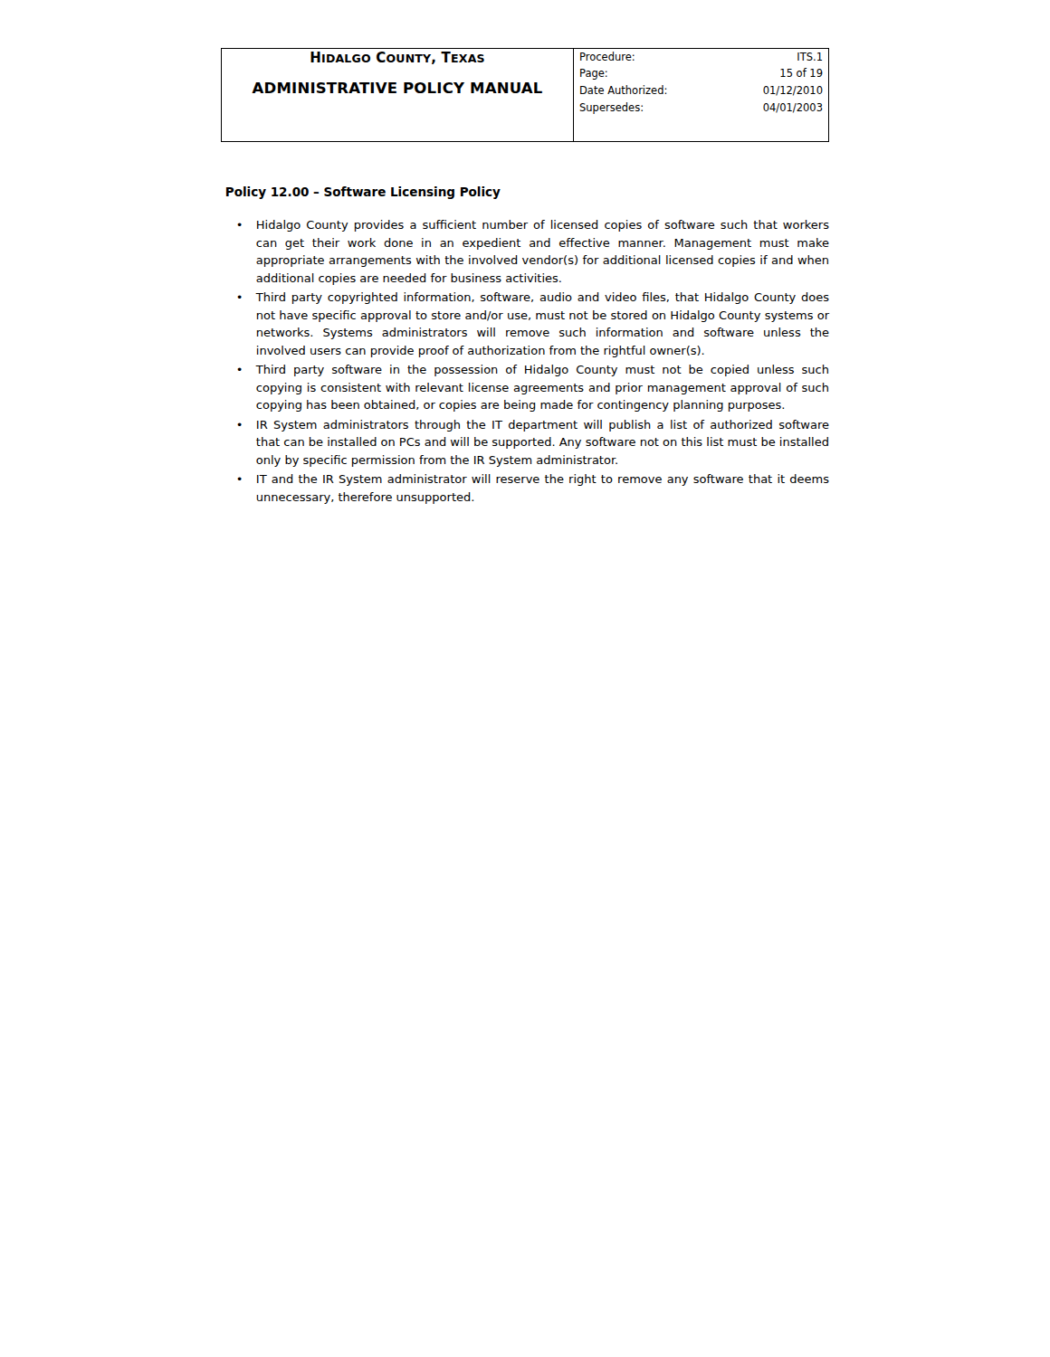| H IDALGO C OUNTY , T EXAS ADMINISTRATIVE POLICY MANUAL | / Procedure: / ITS.1 / / Page: / 15 of 19 / / Date Authorized: / 01/12/2010 / / Supersedes: / 04/01/2003 / |
Policy 12.00 – Software Licensing Policy
Hidalgo County provides a sufficient number of licensed copies of software such that workers can get their work done in an expedient and effective manner. Management must make appropriate arrangements with the involved vendor(s) for additional licensed copies if and when additional copies are needed for business activities.
Third party copyrighted information, software, audio and video files, that Hidalgo County does not have specific approval to store and/or use, must not be stored on Hidalgo County systems or networks. Systems administrators will remove such information and software unless the involved users can provide proof of authorization from the rightful owner(s).
Third party software in the possession of Hidalgo County must not be copied unless such copying is consistent with relevant license agreements and prior management approval of such copying has been obtained, or copies are being made for contingency planning purposes.
IR System administrators through the IT department will publish a list of authorized software that can be installed on PCs and will be supported. Any software not on this list must be installed only by specific permission from the IR System administrator.
IT and the IR System administrator will reserve the right to remove any software that it deems unnecessary, therefore unsupported.